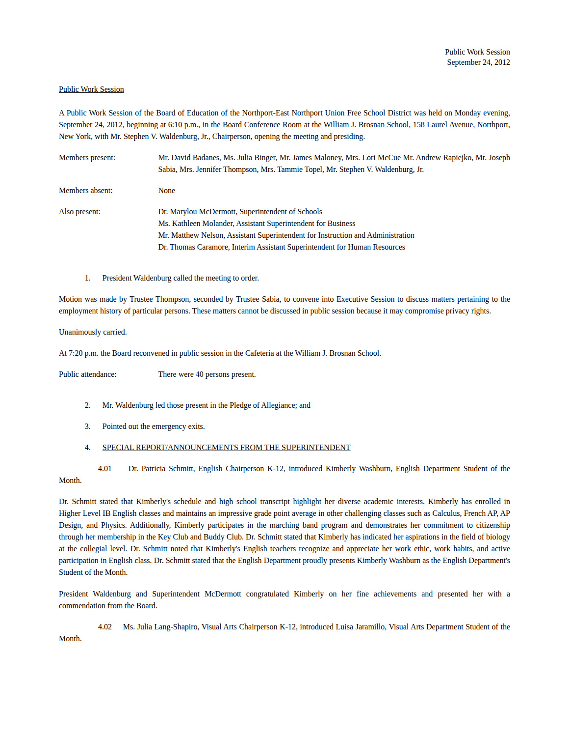Public Work Session
September 24, 2012
Public Work Session
A Public Work Session of the Board of Education of the Northport-East Northport Union Free School District was held on Monday evening, September 24, 2012, beginning at 6:10 p.m., in the Board Conference Room at the William J. Brosnan School, 158 Laurel Avenue, Northport, New York, with Mr. Stephen V. Waldenburg, Jr., Chairperson, opening the meeting and presiding.
| Members present: | Mr. David Badanes, Ms. Julia Binger, Mr. James Maloney, Mrs. Lori McCue Mr. Andrew Rapiejko, Mr. Joseph Sabia, Mrs. Jennifer Thompson, Mrs. Tammie Topel, Mr. Stephen V. Waldenburg, Jr. |
| Members absent: | None |
| Also present: | Dr. Marylou McDermott, Superintendent of Schools Ms. Kathleen Molander, Assistant Superintendent for Business Mr. Matthew Nelson, Assistant Superintendent for Instruction and Administration Dr. Thomas Caramore, Interim Assistant Superintendent for Human Resources |
1. President Waldenburg called the meeting to order.
Motion was made by Trustee Thompson, seconded by Trustee Sabia, to convene into Executive Session to discuss matters pertaining to the employment history of particular persons. These matters cannot be discussed in public session because it may compromise privacy rights.
Unanimously carried.
At 7:20 p.m. the Board reconvened in public session in the Cafeteria at the William J. Brosnan School.
| Public attendance: | There were 40 persons present. |
2. Mr. Waldenburg led those present in the Pledge of Allegiance; and
3. Pointed out the emergency exits.
4. SPECIAL REPORT/ANNOUNCEMENTS FROM THE SUPERINTENDENT
4.01 Dr. Patricia Schmitt, English Chairperson K-12, introduced Kimberly Washburn, English Department Student of the Month.
Dr. Schmitt stated that Kimberly's schedule and high school transcript highlight her diverse academic interests. Kimberly has enrolled in Higher Level IB English classes and maintains an impressive grade point average in other challenging classes such as Calculus, French AP, AP Design, and Physics. Additionally, Kimberly participates in the marching band program and demonstrates her commitment to citizenship through her membership in the Key Club and Buddy Club. Dr. Schmitt stated that Kimberly has indicated her aspirations in the field of biology at the collegial level. Dr. Schmitt noted that Kimberly's English teachers recognize and appreciate her work ethic, work habits, and active participation in English class. Dr. Schmitt stated that the English Department proudly presents Kimberly Washburn as the English Department's Student of the Month.
President Waldenburg and Superintendent McDermott congratulated Kimberly on her fine achievements and presented her with a commendation from the Board.
4.02 Ms. Julia Lang-Shapiro, Visual Arts Chairperson K-12, introduced Luisa Jaramillo, Visual Arts Department Student of the Month.